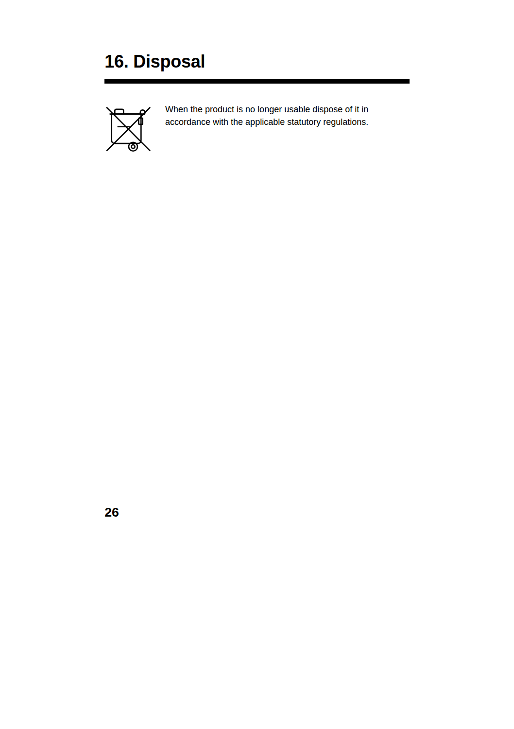16. Disposal
When the product is no longer usable dispose of it in accordance with the applicable statutory regulations.
26